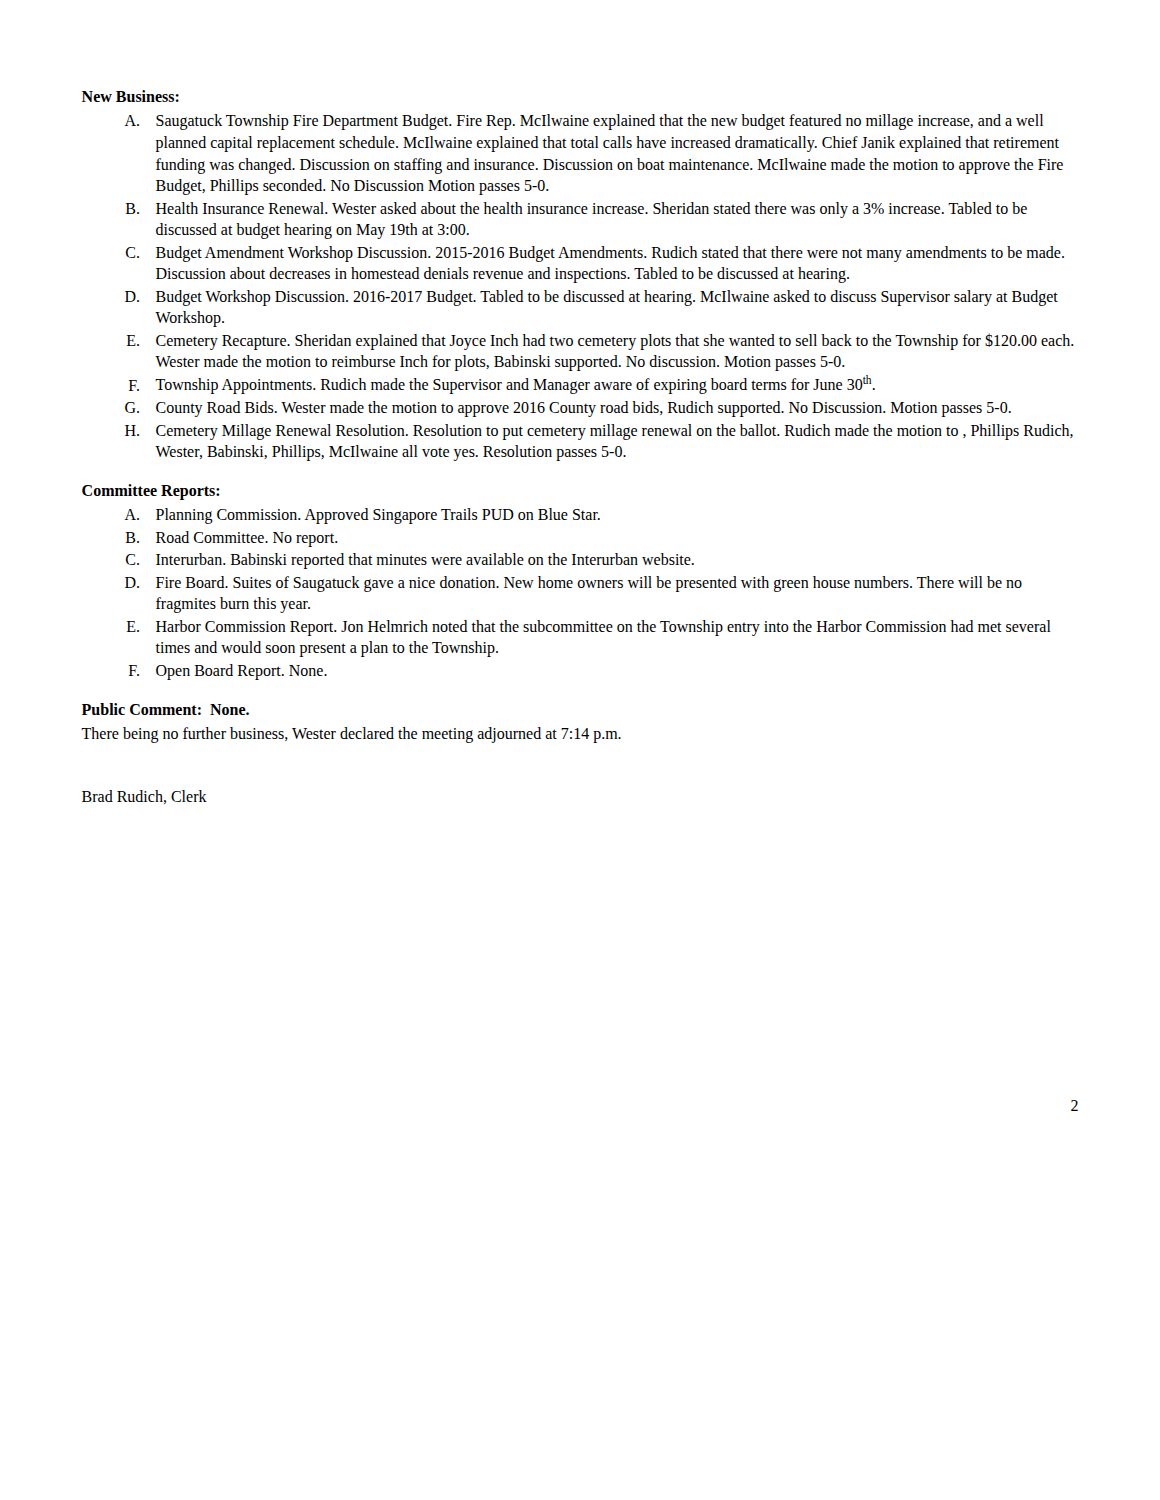New Business:
Saugatuck Township Fire Department Budget. Fire Rep. McIlwaine explained that the new budget featured no millage increase, and a well planned capital replacement schedule. McIlwaine explained that total calls have increased dramatically. Chief Janik explained that retirement funding was changed. Discussion on staffing and insurance. Discussion on boat maintenance. McIlwaine made the motion to approve the Fire Budget, Phillips seconded. No Discussion Motion passes 5-0.
Health Insurance Renewal. Wester asked about the health insurance increase. Sheridan stated there was only a 3% increase. Tabled to be discussed at budget hearing on May 19th at 3:00.
Budget Amendment Workshop Discussion. 2015-2016 Budget Amendments. Rudich stated that there were not many amendments to be made. Discussion about decreases in homestead denials revenue and inspections. Tabled to be discussed at hearing.
Budget Workshop Discussion. 2016-2017 Budget. Tabled to be discussed at hearing. McIlwaine asked to discuss Supervisor salary at Budget Workshop.
Cemetery Recapture. Sheridan explained that Joyce Inch had two cemetery plots that she wanted to sell back to the Township for $120.00 each. Wester made the motion to reimburse Inch for plots, Babinski supported. No discussion. Motion passes 5-0.
Township Appointments. Rudich made the Supervisor and Manager aware of expiring board terms for June 30th.
County Road Bids. Wester made the motion to approve 2016 County road bids, Rudich supported. No Discussion. Motion passes 5-0.
Cemetery Millage Renewal Resolution. Resolution to put cemetery millage renewal on the ballot. Rudich made the motion to , Phillips Rudich, Wester, Babinski, Phillips, McIlwaine all vote yes. Resolution passes 5-0.
Committee Reports:
Planning Commission. Approved Singapore Trails PUD on Blue Star.
Road Committee. No report.
Interurban. Babinski reported that minutes were available on the Interurban website.
Fire Board. Suites of Saugatuck gave a nice donation. New home owners will be presented with green house numbers. There will be no fragmites burn this year.
Harbor Commission Report. Jon Helmrich noted that the subcommittee on the Township entry into the Harbor Commission had met several times and would soon present a plan to the Township.
Open Board Report. None.
Public Comment: None.
There being no further business, Wester declared the meeting adjourned at 7:14 p.m.
Brad Rudich, Clerk
2